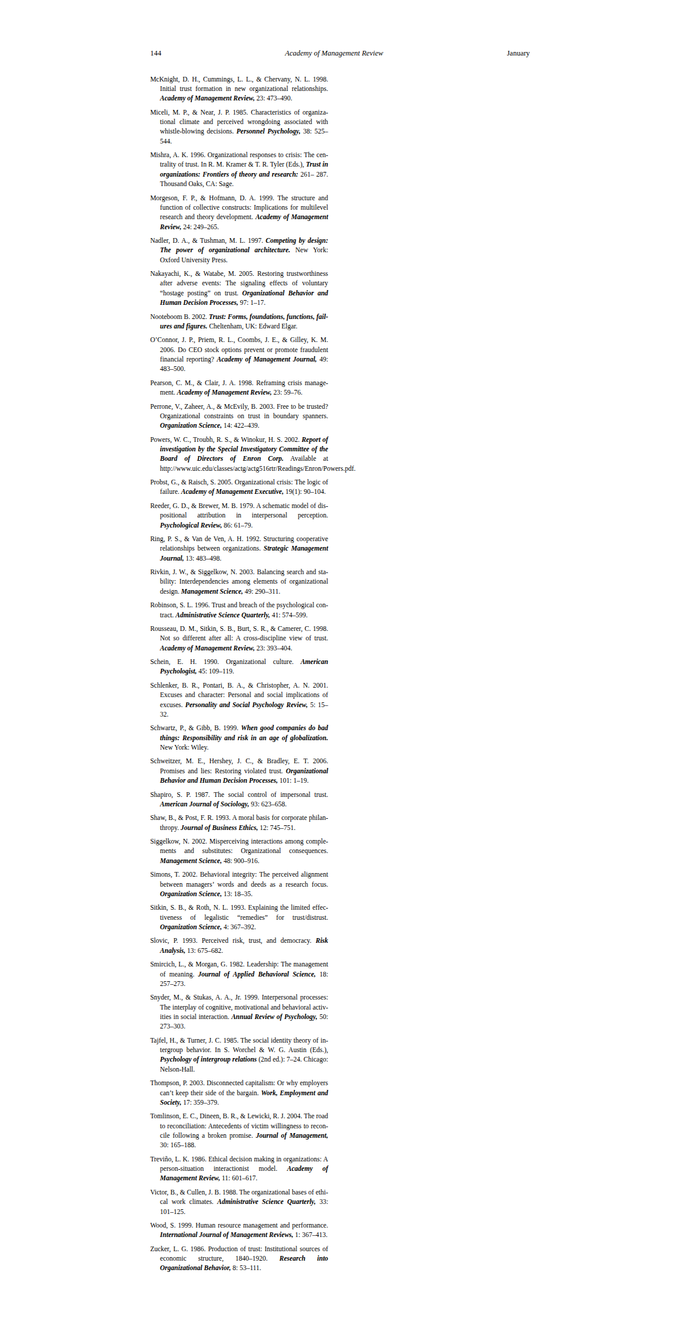144 Academy of Management Review January
McKnight, D. H., Cummings, L. L., & Chervany, N. L. 1998. Initial trust formation in new organizational relationships. Academy of Management Review, 23: 473–490.
Miceli, M. P., & Near, J. P. 1985. Characteristics of organizational climate and perceived wrongdoing associated with whistle-blowing decisions. Personnel Psychology, 38: 525–544.
Mishra, A. K. 1996. Organizational responses to crisis: The centrality of trust. In R. M. Kramer & T. R. Tyler (Eds.), Trust in organizations: Frontiers of theory and research: 261– 287. Thousand Oaks, CA: Sage.
Morgeson, F. P., & Hofmann, D. A. 1999. The structure and function of collective constructs: Implications for multilevel research and theory development. Academy of Management Review, 24: 249–265.
Nadler, D. A., & Tushman, M. L. 1997. Competing by design: The power of organizational architecture. New York: Oxford University Press.
Nakayachi, K., & Watabe, M. 2005. Restoring trustworthiness after adverse events: The signaling effects of voluntary “hostage posting” on trust. Organizational Behavior and Human Decision Processes, 97: 1–17.
Nooteboom B. 2002. Trust: Forms, foundations, functions, failures and figures. Cheltenham, UK: Edward Elgar.
O’Connor, J. P., Priem, R. L., Coombs, J. E., & Gilley, K. M. 2006. Do CEO stock options prevent or promote fraudulent financial reporting? Academy of Management Journal, 49: 483–500.
Pearson, C. M., & Clair, J. A. 1998. Reframing crisis management. Academy of Management Review, 23: 59–76.
Perrone, V., Zaheer, A., & McEvily, B. 2003. Free to be trusted? Organizational constraints on trust in boundary spanners. Organization Science, 14: 422–439.
Powers, W. C., Troubh, R. S., & Winokur, H. S. 2002. Report of investigation by the Special Investigatory Committee of the Board of Directors of Enron Corp. Available at http://www.uic.edu/classes/actg/actg516rtr/Readings/Enron/Powers.pdf.
Probst, G., & Raisch, S. 2005. Organizational crisis: The logic of failure. Academy of Management Executive, 19(1): 90–104.
Reeder, G. D., & Brewer, M. B. 1979. A schematic model of dispositional attribution in interpersonal perception. Psychological Review, 86: 61–79.
Ring, P. S., & Van de Ven, A. H. 1992. Structuring cooperative relationships between organizations. Strategic Management Journal, 13: 483–498.
Rivkin, J. W., & Siggelkow, N. 2003. Balancing search and stability: Interdependencies among elements of organizational design. Management Science, 49: 290–311.
Robinson, S. L. 1996. Trust and breach of the psychological contract. Administrative Science Quarterly, 41: 574–599.
Rousseau, D. M., Sitkin, S. B., Burt, S. R., & Camerer, C. 1998. Not so different after all: A cross-discipline view of trust. Academy of Management Review, 23: 393–404.
Schein, E. H. 1990. Organizational culture. American Psychologist, 45: 109–119.
Schlenker, B. R., Pontari, B. A., & Christopher, A. N. 2001. Excuses and character: Personal and social implications of excuses. Personality and Social Psychology Review, 5: 15–32.
Schwartz, P., & Gibb, B. 1999. When good companies do bad things: Responsibility and risk in an age of globalization. New York: Wiley.
Schweitzer, M. E., Hershey, J. C., & Bradley, E. T. 2006. Promises and lies: Restoring violated trust. Organizational Behavior and Human Decision Processes, 101: 1–19.
Shapiro, S. P. 1987. The social control of impersonal trust. American Journal of Sociology, 93: 623–658.
Shaw, B., & Post, F. R. 1993. A moral basis for corporate philanthropy. Journal of Business Ethics, 12: 745–751.
Siggelkow, N. 2002. Misperceiving interactions among complements and substitutes: Organizational consequences. Management Science, 48: 900–916.
Simons, T. 2002. Behavioral integrity: The perceived alignment between managers’ words and deeds as a research focus. Organization Science, 13: 18–35.
Sitkin, S. B., & Roth, N. L. 1993. Explaining the limited effectiveness of legalistic “remedies” for trust/distrust. Organization Science, 4: 367–392.
Slovic, P. 1993. Perceived risk, trust, and democracy. Risk Analysis, 13: 675–682.
Smircich, L., & Morgan, G. 1982. Leadership: The management of meaning. Journal of Applied Behavioral Science, 18: 257–273.
Snyder, M., & Stukas, A. A., Jr. 1999. Interpersonal processes: The interplay of cognitive, motivational and behavioral activities in social interaction. Annual Review of Psychology, 50: 273–303.
Tajfel, H., & Turner, J. C. 1985. The social identity theory of intergroup behavior. In S. Worchel & W. G. Austin (Eds.), Psychology of intergroup relations (2nd ed.): 7–24. Chicago: Nelson-Hall.
Thompson, P. 2003. Disconnected capitalism: Or why employers can’t keep their side of the bargain. Work, Employment and Society, 17: 359–379.
Tomlinson, E. C., Dineen, B. R., & Lewicki, R. J. 2004. The road to reconciliation: Antecedents of victim willingness to reconcile following a broken promise. Journal of Management, 30: 165–188.
Treviño, L. K. 1986. Ethical decision making in organizations: A person-situation interactionist model. Academy of Management Review, 11: 601–617.
Victor, B., & Cullen, J. B. 1988. The organizational bases of ethical work climates. Administrative Science Quarterly, 33: 101–125.
Wood, S. 1999. Human resource management and performance. International Journal of Management Reviews, 1: 367–413.
Zucker, L. G. 1986. Production of trust: Institutional sources of economic structure, 1840–1920. Research into Organizational Behavior, 8: 53–111.